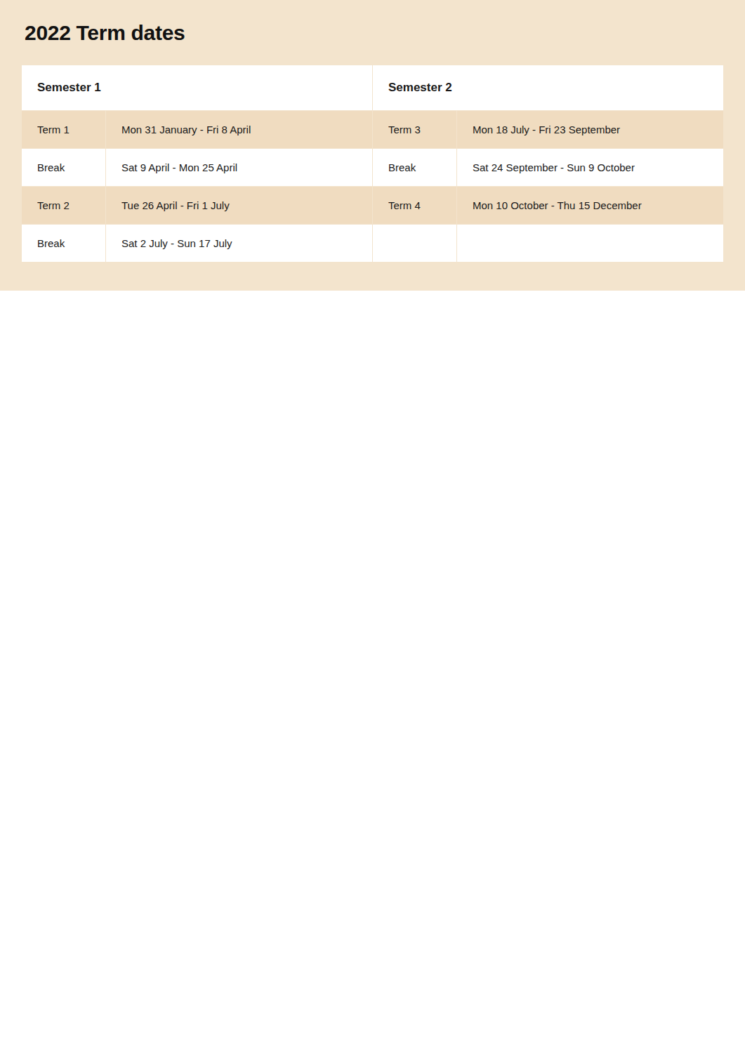2022 Term dates
| Semester 1 | Semester 2 |
| --- | --- |
| Term 1 | Mon 31 January - Fri 8 April | Term 3 | Mon 18 July - Fri 23 September |
| Break | Sat 9 April - Mon 25 April | Break | Sat 24 September - Sun 9 October |
| Term 2 | Tue 26 April - Fri 1 July | Term 4 | Mon 10 October - Thu 15 December |
| Break | Sat 2 July - Sun 17 July | | |